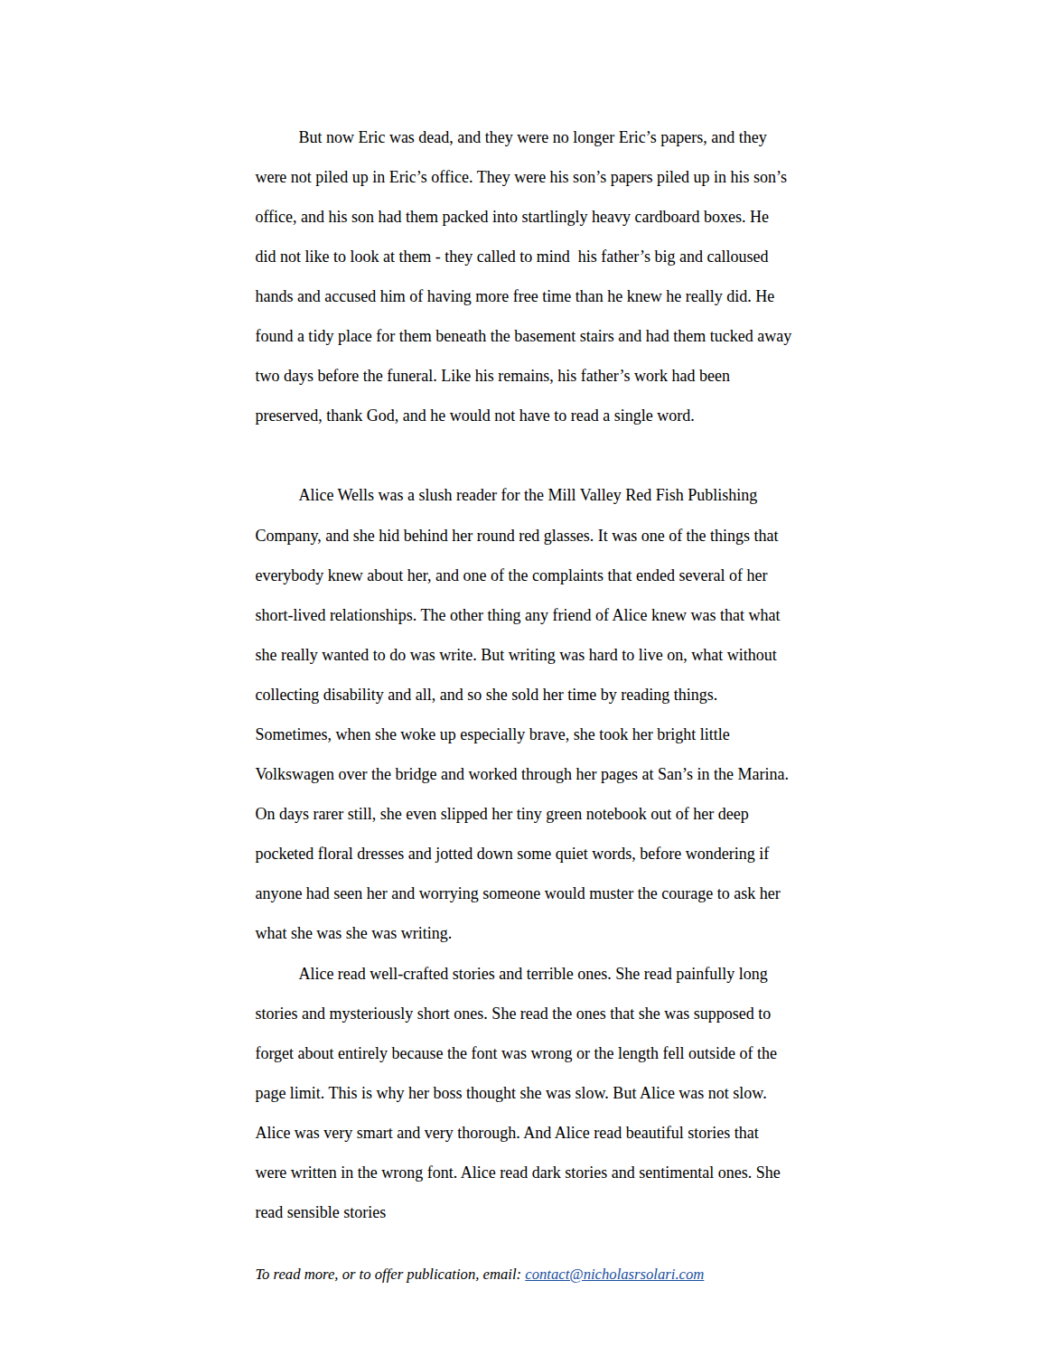But now Eric was dead, and they were no longer Eric’s papers, and they were not piled up in Eric’s office. They were his son’s papers piled up in his son’s office, and his son had them packed into startlingly heavy cardboard boxes. He did not like to look at them - they called to mind his father’s big and calloused hands and accused him of having more free time than he knew he really did. He found a tidy place for them beneath the basement stairs and had them tucked away two days before the funeral. Like his remains, his father’s work had been preserved, thank God, and he would not have to read a single word.
Alice Wells was a slush reader for the Mill Valley Red Fish Publishing Company, and she hid behind her round red glasses. It was one of the things that everybody knew about her, and one of the complaints that ended several of her short-lived relationships. The other thing any friend of Alice knew was that what she really wanted to do was write. But writing was hard to live on, what without collecting disability and all, and so she sold her time by reading things. Sometimes, when she woke up especially brave, she took her bright little Volkswagen over the bridge and worked through her pages at San’s in the Marina. On days rarer still, she even slipped her tiny green notebook out of her deep pocketed floral dresses and jotted down some quiet words, before wondering if anyone had seen her and worrying someone would muster the courage to ask her what she was she was writing.
Alice read well-crafted stories and terrible ones. She read painfully long stories and mysteriously short ones. She read the ones that she was supposed to forget about entirely because the font was wrong or the length fell outside of the page limit. This is why her boss thought she was slow. But Alice was not slow. Alice was very smart and very thorough. And Alice read beautiful stories that were written in the wrong font. Alice read dark stories and sentimental ones. She read sensible stories
To read more, or to offer publication, email: contact@nicholasrsolari.com